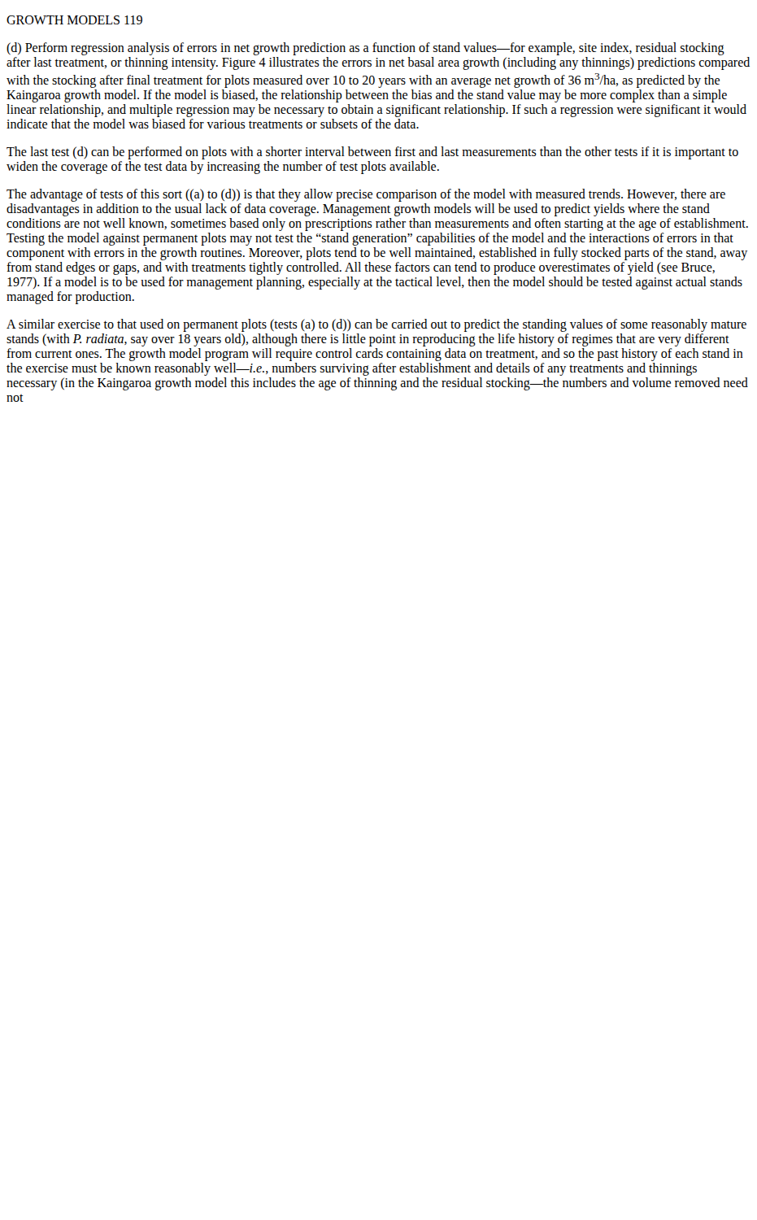GROWTH MODELS 119
(d) Perform regression analysis of errors in net growth prediction as a function of stand values—for example, site index, residual stocking after last treatment, or thinning intensity. Figure 4 illustrates the errors in net basal area growth (including any thinnings) predictions compared with the stocking after final treatment for plots measured over 10 to 20 years with an average net growth of 36 m3/ha, as predicted by the Kaingaroa growth model. If the model is biased, the relationship between the bias and the stand value may be more complex than a simple linear relationship, and multiple regression may be necessary to obtain a significant relationship. If such a regression were significant it would indicate that the model was biased for various treatments or subsets of the data.
The last test (d) can be performed on plots with a shorter interval between first and last measurements than the other tests if it is important to widen the coverage of the test data by increasing the number of test plots available.
The advantage of tests of this sort ((a) to (d)) is that they allow precise comparison of the model with measured trends. However, there are disadvantages in addition to the usual lack of data coverage. Management growth models will be used to predict yields where the stand conditions are not well known, sometimes based only on prescriptions rather than measurements and often starting at the age of establishment. Testing the model against permanent plots may not test the “stand generation” capabilities of the model and the interactions of errors in that component with errors in the growth routines. Moreover, plots tend to be well maintained, established in fully stocked parts of the stand, away from stand edges or gaps, and with treatments tightly controlled. All these factors can tend to produce overestimates of yield (see Bruce, 1977). If a model is to be used for management planning, especially at the tactical level, then the model should be tested against actual stands managed for production.
A similar exercise to that used on permanent plots (tests (a) to (d)) can be carried out to predict the standing values of some reasonably mature stands (with P. radiata, say over 18 years old), although there is little point in reproducing the life history of regimes that are very different from current ones. The growth model program will require control cards containing data on treatment, and so the past history of each stand in the exercise must be known reasonably well—i.e., numbers surviving after establishment and details of any treatments and thinnings necessary (in the Kaingaroa growth model this includes the age of thinning and the residual stocking—the numbers and volume removed need not